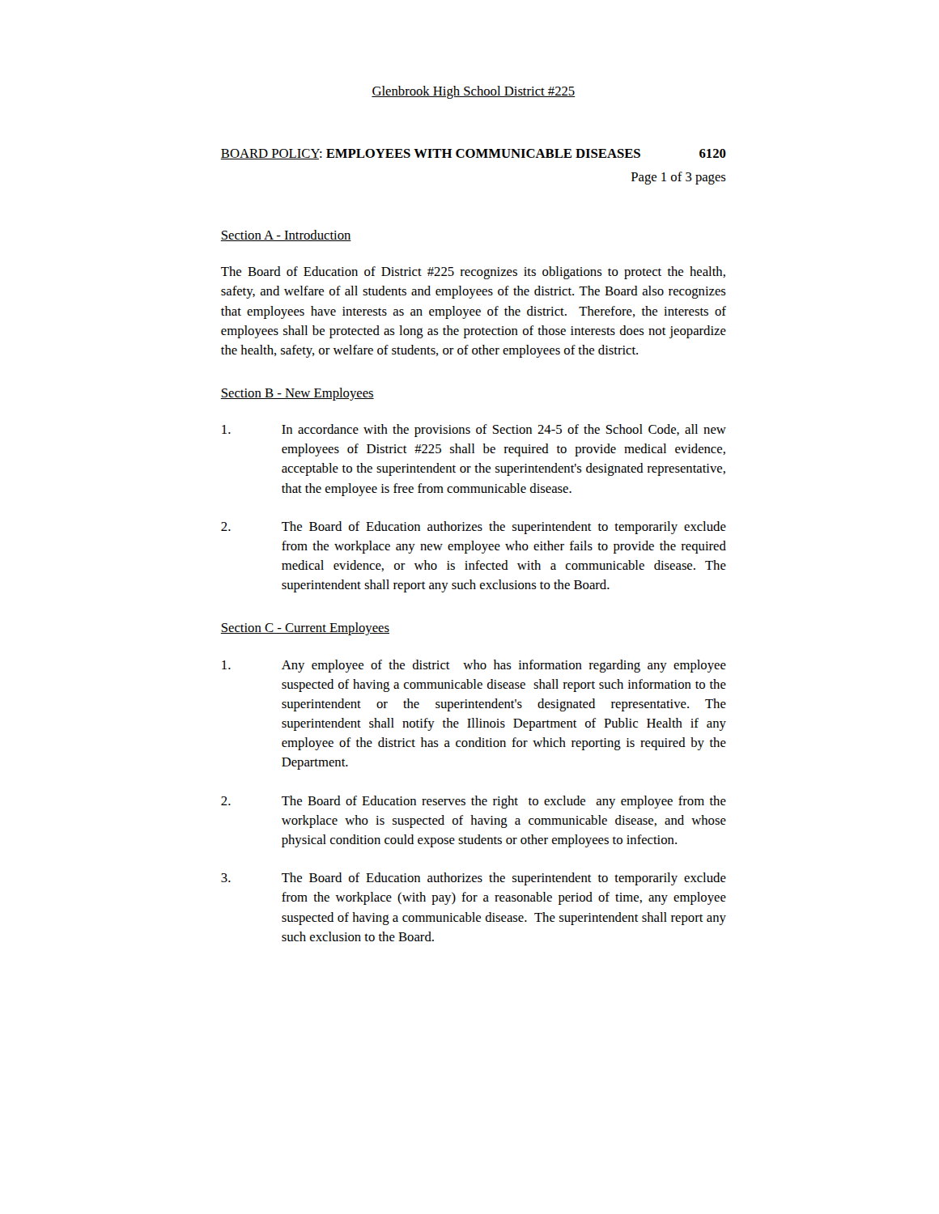Glenbrook High School District #225
6120 BOARD POLICY: EMPLOYEES WITH COMMUNICABLE DISEASES
Page 1 of 3 pages
Section A - Introduction
The Board of Education of District #225 recognizes its obligations to protect the health, safety, and welfare of all students and employees of the district. The Board also recognizes that employees have interests as an employee of the district. Therefore, the interests of employees shall be protected as long as the protection of those interests does not jeopardize the health, safety, or welfare of students, or of other employees of the district.
Section B - New Employees
1. In accordance with the provisions of Section 24-5 of the School Code, all new employees of District #225 shall be required to provide medical evidence, acceptable to the superintendent or the superintendent's designated representative, that the employee is free from communicable disease.
2. The Board of Education authorizes the superintendent to temporarily exclude from the workplace any new employee who either fails to provide the required medical evidence, or who is infected with a communicable disease. The superintendent shall report any such exclusions to the Board.
Section C - Current Employees
1. Any employee of the district who has information regarding any employee suspected of having a communicable disease shall report such information to the superintendent or the superintendent's designated representative. The superintendent shall notify the Illinois Department of Public Health if any employee of the district has a condition for which reporting is required by the Department.
2. The Board of Education reserves the right to exclude any employee from the workplace who is suspected of having a communicable disease, and whose physical condition could expose students or other employees to infection.
3. The Board of Education authorizes the superintendent to temporarily exclude from the workplace (with pay) for a reasonable period of time, any employee suspected of having a communicable disease. The superintendent shall report any such exclusion to the Board.